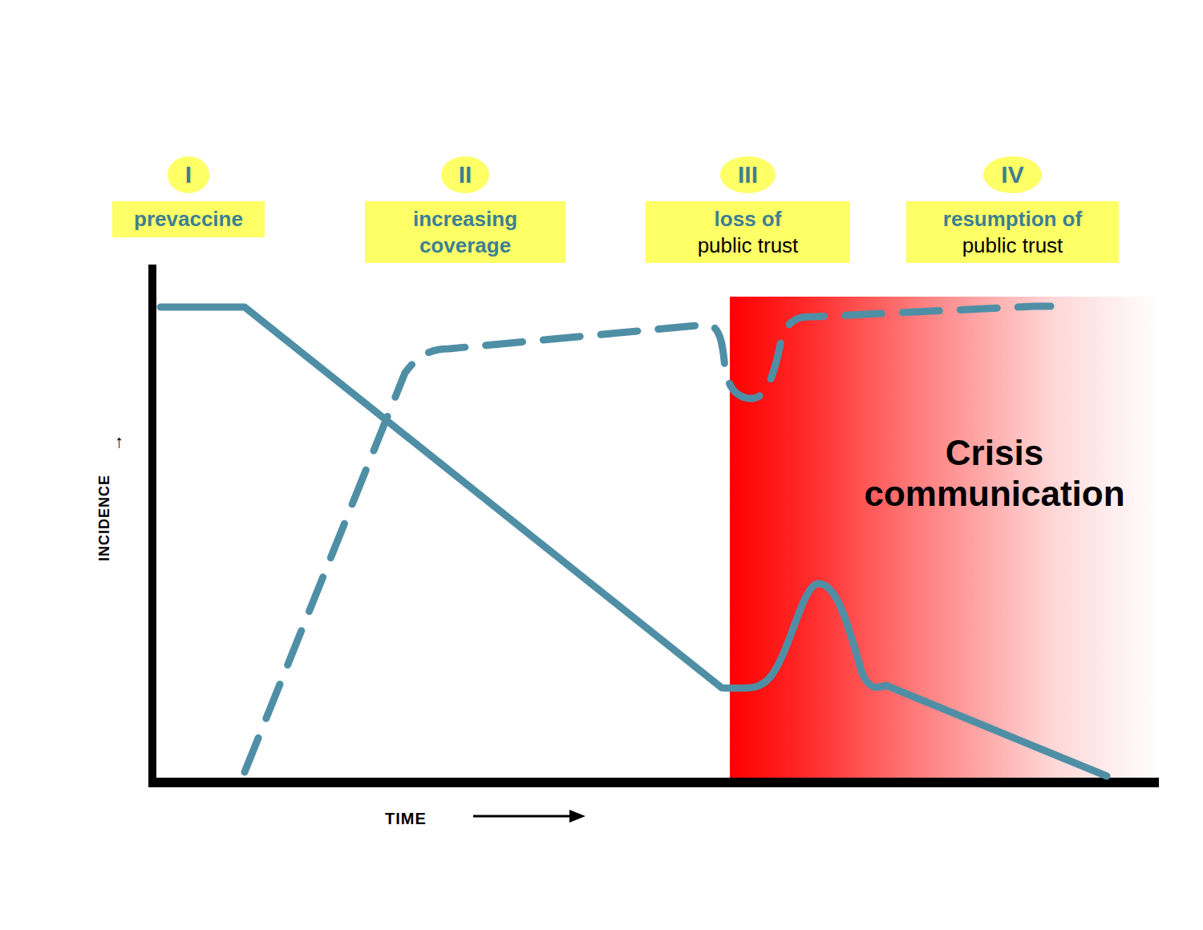Crisis
communication
I
prevaccine
II
increasing
coverage
III
loss of
public trust
IV
resumption of
public trust
↑
INCIDENCE
TIME